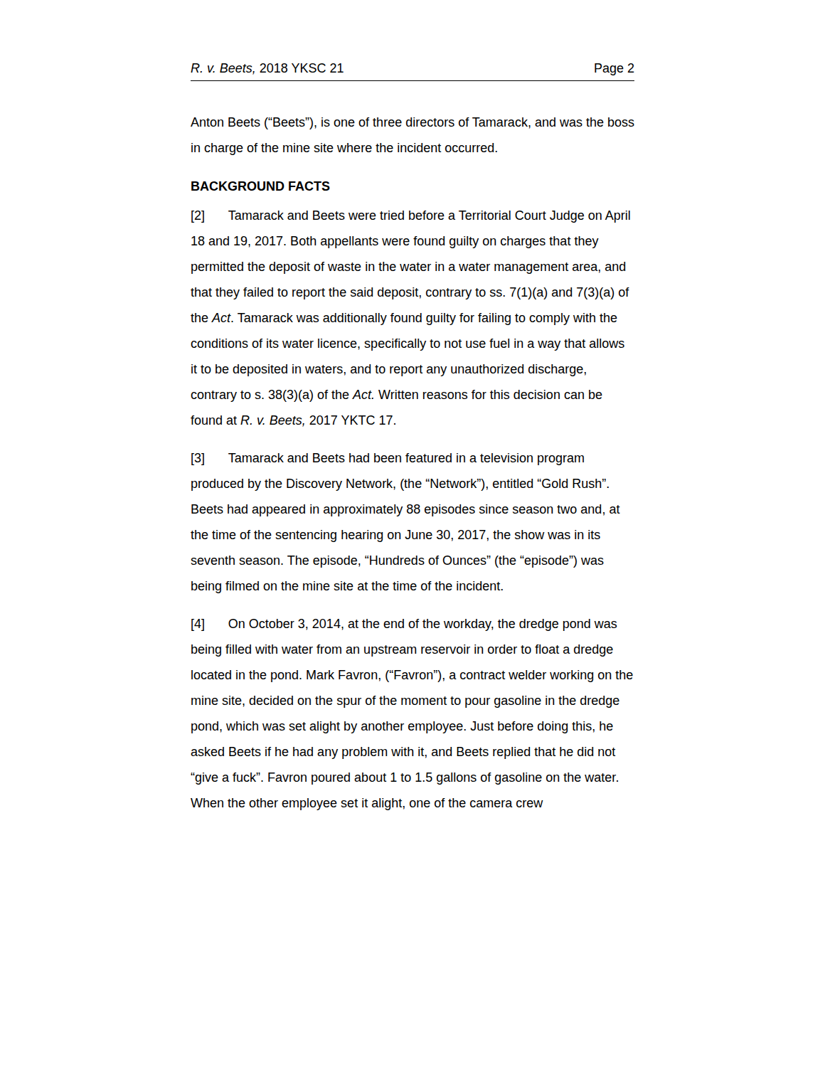R. v. Beets, 2018 YKSC 21
Page 2
Anton Beets (“Beets”), is one of three directors of Tamarack, and was the boss in charge of the mine site where the incident occurred.
Background Facts
[2] Tamarack and Beets were tried before a Territorial Court Judge on April 18 and 19, 2017. Both appellants were found guilty on charges that they permitted the deposit of waste in the water in a water management area, and that they failed to report the said deposit, contrary to ss. 7(1)(a) and 7(3)(a) of the Act. Tamarack was additionally found guilty for failing to comply with the conditions of its water licence, specifically to not use fuel in a way that allows it to be deposited in waters, and to report any unauthorized discharge, contrary to s. 38(3)(a) of the Act. Written reasons for this decision can be found at R. v. Beets, 2017 YKTC 17.
[3] Tamarack and Beets had been featured in a television program produced by the Discovery Network, (the “Network”), entitled “Gold Rush”. Beets had appeared in approximately 88 episodes since season two and, at the time of the sentencing hearing on June 30, 2017, the show was in its seventh season. The episode, “Hundreds of Ounces” (the “episode”) was being filmed on the mine site at the time of the incident.
[4] On October 3, 2014, at the end of the workday, the dredge pond was being filled with water from an upstream reservoir in order to float a dredge located in the pond. Mark Favron, (“Favron”), a contract welder working on the mine site, decided on the spur of the moment to pour gasoline in the dredge pond, which was set alight by another employee. Just before doing this, he asked Beets if he had any problem with it, and Beets replied that he did not “give a fuck”. Favron poured about 1 to 1.5 gallons of gasoline on the water. When the other employee set it alight, one of the camera crew